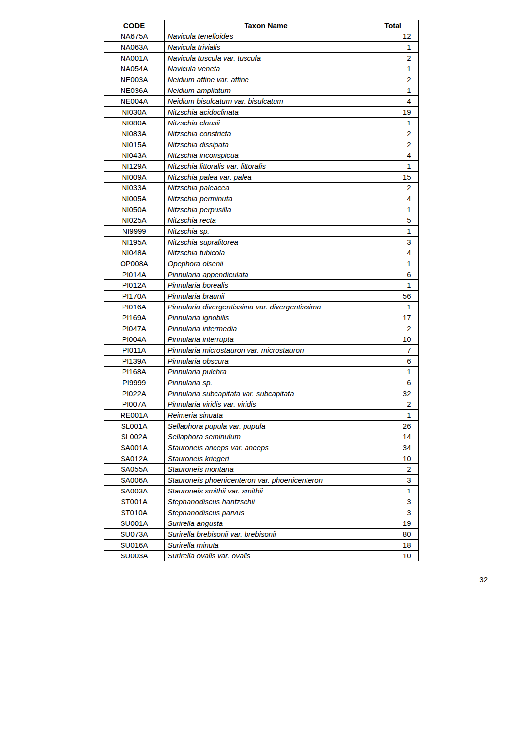Diatom taxon counts
| CODE | Taxon Name | Total |
| --- | --- | --- |
| NA675A | Navicula tenelloides | 12 |
| NA063A | Navicula trivialis | 1 |
| NA001A | Navicula tuscula var. tuscula | 2 |
| NA054A | Navicula veneta | 1 |
| NE003A | Neidium affine var. affine | 2 |
| NE036A | Neidium ampliatum | 1 |
| NE004A | Neidium bisulcatum var. bisulcatum | 4 |
| NI030A | Nitzschia acidoclinata | 19 |
| NI080A | Nitzschia clausii | 1 |
| NI083A | Nitzschia constricta | 2 |
| NI015A | Nitzschia dissipata | 2 |
| NI043A | Nitzschia inconspicua | 4 |
| NI129A | Nitzschia littoralis var. littoralis | 1 |
| NI009A | Nitzschia palea var. palea | 15 |
| NI033A | Nitzschia paleacea | 2 |
| NI005A | Nitzschia perminuta | 4 |
| NI050A | Nitzschia perpusilla | 1 |
| NI025A | Nitzschia recta | 5 |
| NI9999 | Nitzschia sp. | 1 |
| NI195A | Nitzschia supralitorea | 3 |
| NI048A | Nitzschia tubicola | 4 |
| OP008A | Opephora olsenii | 1 |
| PI014A | Pinnularia appendiculata | 6 |
| PI012A | Pinnularia borealis | 1 |
| PI170A | Pinnularia braunii | 56 |
| PI016A | Pinnularia divergentissima var. divergentissima | 1 |
| PI169A | Pinnularia ignobilis | 17 |
| PI047A | Pinnularia intermedia | 2 |
| PI004A | Pinnularia interrupta | 10 |
| PI011A | Pinnularia microstauron var. microstauron | 7 |
| PI139A | Pinnularia obscura | 6 |
| PI168A | Pinnularia pulchra | 1 |
| PI9999 | Pinnularia sp. | 6 |
| PI022A | Pinnularia subcapitata var. subcapitata | 32 |
| PI007A | Pinnularia viridis var. viridis | 2 |
| RE001A | Reimeria sinuata | 1 |
| SL001A | Sellaphora pupula var. pupula | 26 |
| SL002A | Sellaphora seminulum | 14 |
| SA001A | Stauroneis anceps var. anceps | 34 |
| SA012A | Stauroneis kriegeri | 10 |
| SA055A | Stauroneis montana | 2 |
| SA006A | Stauroneis phoenicenteron var. phoenicenteron | 3 |
| SA003A | Stauroneis smithii var. smithii | 1 |
| ST001A | Stephanodiscus hantzschii | 3 |
| ST010A | Stephanodiscus parvus | 3 |
| SU001A | Surirella angusta | 19 |
| SU073A | Surirella brebisonii var. brebisonii | 80 |
| SU016A | Surirella minuta | 18 |
| SU003A | Surirella ovalis var. ovalis | 10 |
32